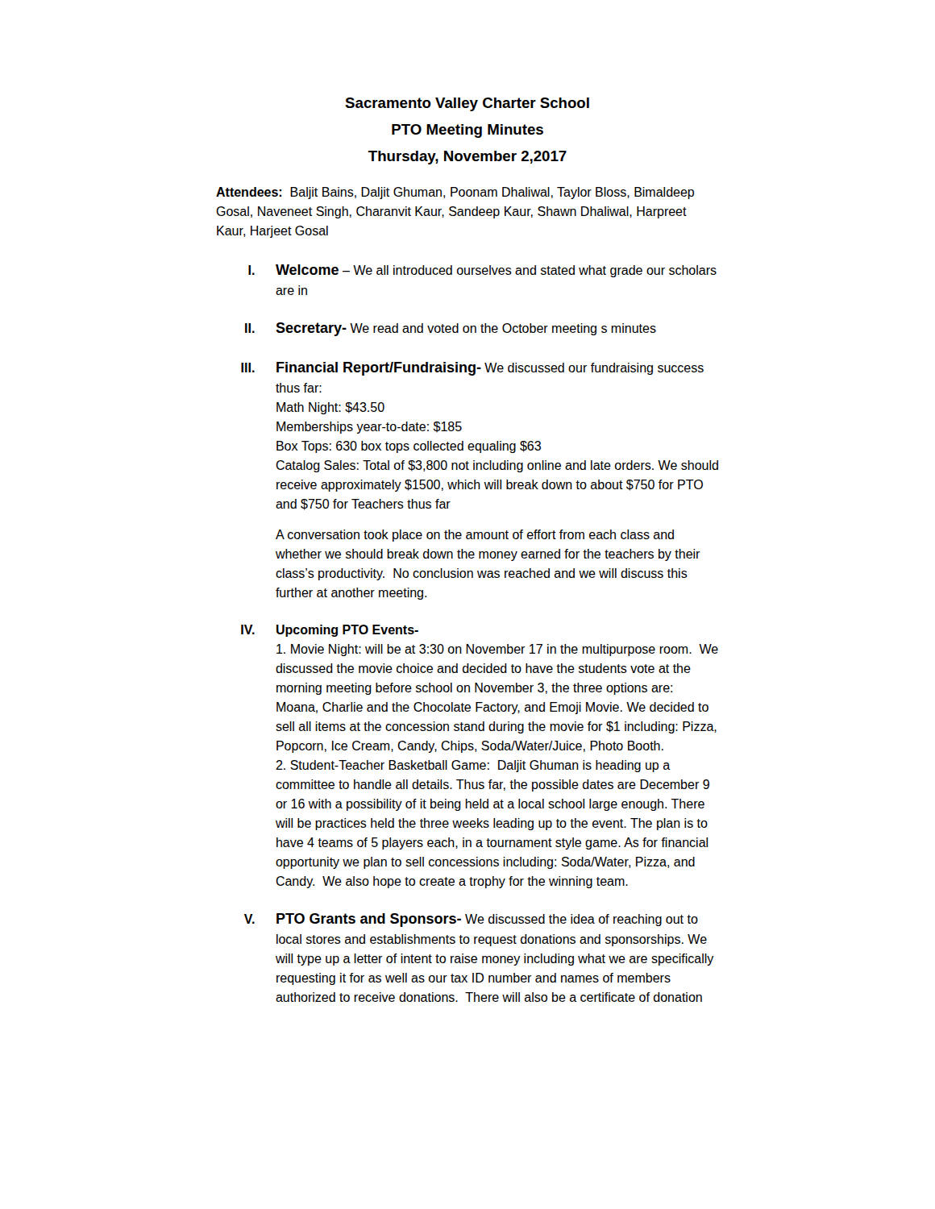Sacramento Valley Charter School
PTO Meeting Minutes
Thursday, November 2,2017
Attendees: Baljit Bains, Daljit Ghuman, Poonam Dhaliwal, Taylor Bloss, Bimaldeep Gosal, Naveneet Singh, Charanvit Kaur, Sandeep Kaur, Shawn Dhaliwal, Harpreet Kaur, Harjeet Gosal
Welcome – We all introduced ourselves and stated what grade our scholars are in
Secretary- We read and voted on the October meeting s minutes
Financial Report/Fundraising- We discussed our fundraising success thus far:
Math Night: $43.50
Memberships year-to-date: $185
Box Tops: 630 box tops collected equaling $63
Catalog Sales: Total of $3,800 not including online and late orders. We should receive approximately $1500, which will break down to about $750 for PTO and $750 for Teachers thus far
A conversation took place on the amount of effort from each class and whether we should break down the money earned for the teachers by their class’s productivity. No conclusion was reached and we will discuss this further at another meeting.
Upcoming PTO Events-
1. Movie Night: will be at 3:30 on November 17 in the multipurpose room. We discussed the movie choice and decided to have the students vote at the morning meeting before school on November 3, the three options are: Moana, Charlie and the Chocolate Factory, and Emoji Movie. We decided to sell all items at the concession stand during the movie for $1 including: Pizza, Popcorn, Ice Cream, Candy, Chips, Soda/Water/Juice, Photo Booth.
2. Student-Teacher Basketball Game: Daljit Ghuman is heading up a committee to handle all details. Thus far, the possible dates are December 9 or 16 with a possibility of it being held at a local school large enough. There will be practices held the three weeks leading up to the event. The plan is to have 4 teams of 5 players each, in a tournament style game. As for financial opportunity we plan to sell concessions including: Soda/Water, Pizza, and Candy. We also hope to create a trophy for the winning team.
PTO Grants and Sponsors- We discussed the idea of reaching out to local stores and establishments to request donations and sponsorships. We will type up a letter of intent to raise money including what we are specifically requesting it for as well as our tax ID number and names of members authorized to receive donations. There will also be a certificate of donation